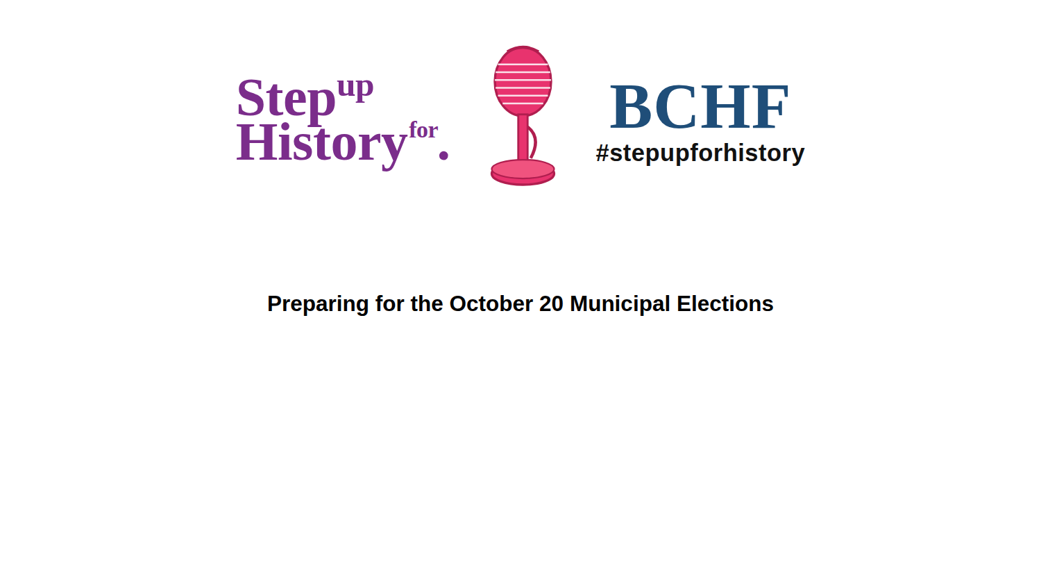Stepup Historyfor.
BCHF #stepupforhistory
Preparing for the October 20 Municipal Elections